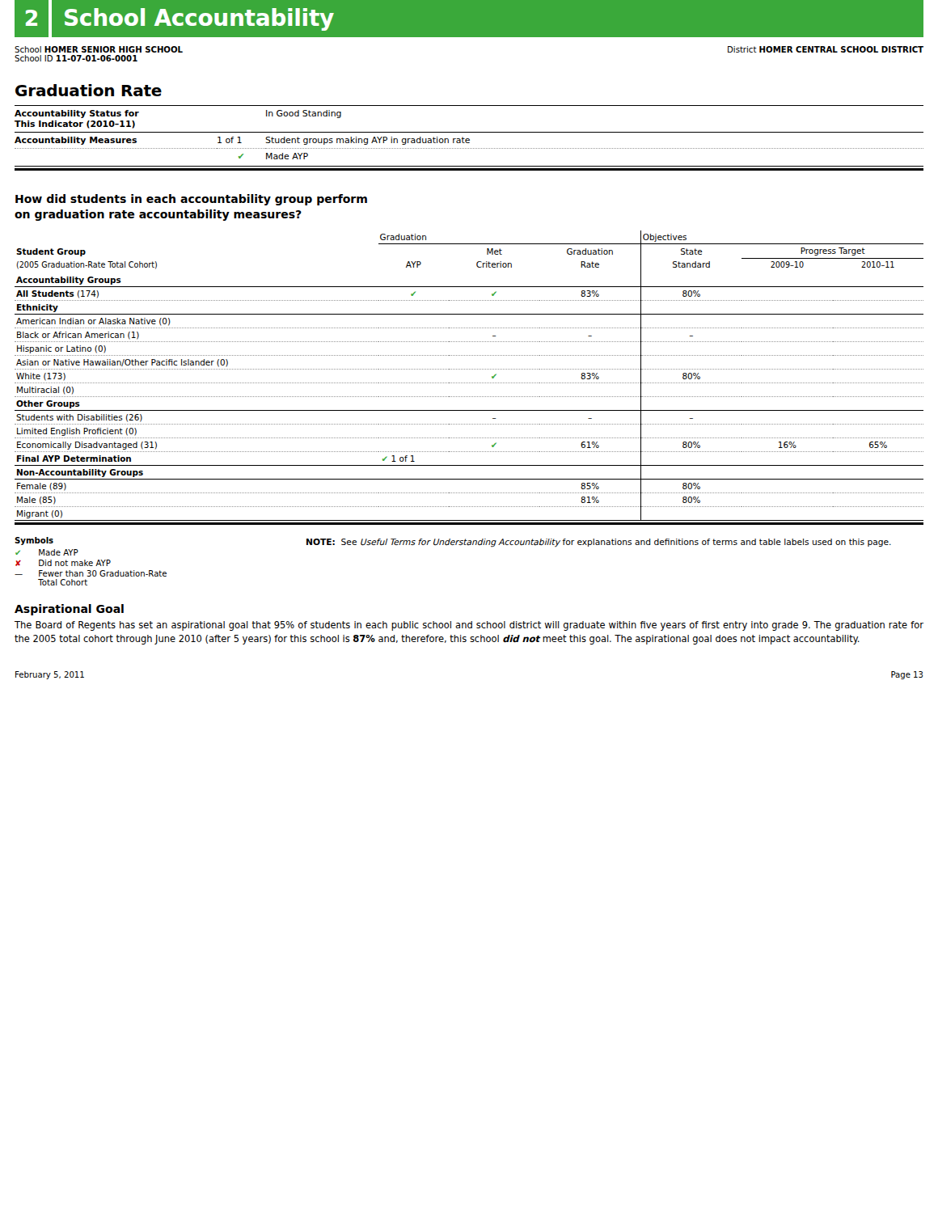2
School Accountability
School HOMER SENIOR HIGH SCHOOL
School ID 11-07-01-06-0001
District HOMER CENTRAL SCHOOL DISTRICT
Graduation Rate
| Accountability Status for This Indicator (2010–11) | | In Good Standing |
| Accountability Measures | 1 of 1 | Student groups making AYP in graduation rate |
| | ✔ | Made AYP |
How did students in each accountability group perform
on graduation rate accountability measures?
| | Graduation | Objectives |
| --- | --- | --- |
| Student Group | | Met | Graduation | State | Progress Target |
| (2005 Graduation-Rate Total Cohort) | AYP | Criterion | Rate | Standard | 2009–10 | 2010–11 |
| Accountability Groups | | | | | | |
| All Students (174) | ✔ | ✔ | 83% | 80% | | |
| Ethnicity | | | | | | |
| American Indian or Alaska Native (0) | | | | | | |
| Black or African American (1) | | – | – | – | | |
| Hispanic or Latino (0) | | | | | | |
| Asian or Native Hawaiian/Other Pacific Islander (0) | | | | | | |
| White (173) | | ✔ | 83% | 80% | | |
| Multiracial (0) | | | | | | |
| Other Groups | | | | | | |
| Students with Disabilities (26) | | – | – | – | | |
| Limited English Proficient (0) | | | | | | |
| Economically Disadvantaged (31) | | ✔ | 61% | 80% | 16% | 65% |
| Final AYP Determination | ✔ 1 of 1 | | | |
| Non-Accountability Groups | | | | | | |
| Female (89) | | | 85% | 80% | | |
| Male (85) | | | 81% | 80% | | |
| Migrant (0) | | | | | | |
Symbols
| ✔ | Made AYP |
| ✘ | Did not make AYP |
| — | Fewer than 30 Graduation-Rate Total Cohort |
NOTE: See Useful Terms for Understanding Accountability for explanations and definitions of terms and table labels used on this page.
Aspirational Goal
The Board of Regents has set an aspirational goal that 95% of students in each public school and school district will graduate within five years of first entry into grade 9. The graduation rate for the 2005 total cohort through June 2010 (after 5 years) for this school is 87% and, therefore, this school did not meet this goal. The aspirational goal does not impact accountability.
February 5, 2011
Page 13